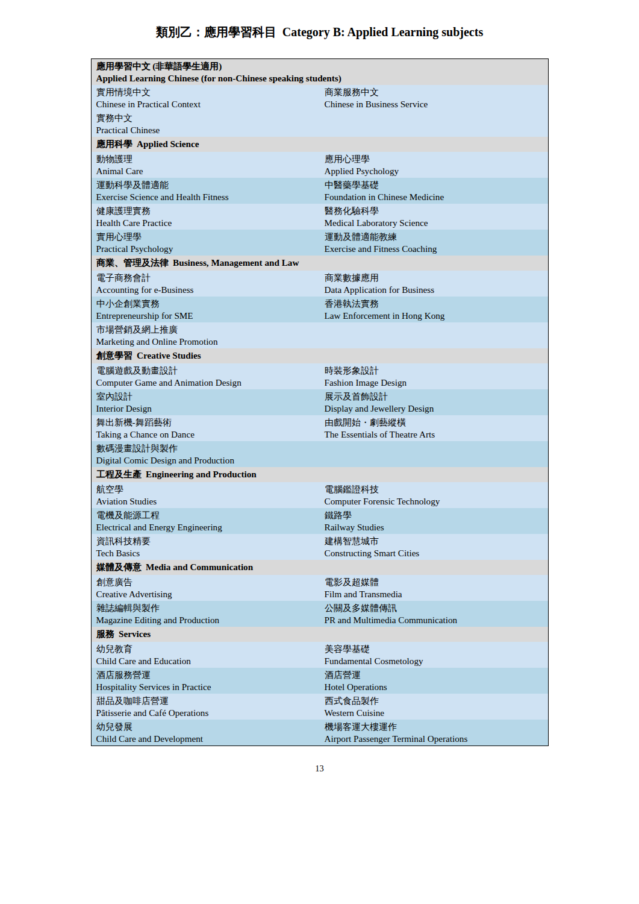類別乙：應用學習科目 Category B: Applied Learning subjects
| 應用學習中文 (非華語學生適用) Applied Learning Chinese (for non-Chinese speaking students) |
| 實用情境中文 Chinese in Practical Context | 商業服務中文 Chinese in Business Service |
| 實務中文 Practical Chinese | |
| 應用科學 Applied Science |
| 動物護理 Animal Care | 應用心理學 Applied Psychology |
| 運動科學及體適能 Exercise Science and Health Fitness | 中醫藥學基礎 Foundation in Chinese Medicine |
| 健康護理實務 Health Care Practice | 醫務化驗科學 Medical Laboratory Science |
| 實用心理學 Practical Psychology | 運動及體適能教練 Exercise and Fitness Coaching |
| 商業、管理及法律 Business, Management and Law |
| 電子商務會計 Accounting for e-Business | 商業數據應用 Data Application for Business |
| 中小企創業實務 Entrepreneurship for SME | 香港執法實務 Law Enforcement in Hong Kong |
| 市場營銷及網上推廣 Marketing and Online Promotion | |
| 創意學習 Creative Studies |
| 電腦遊戲及動畫設計 Computer Game and Animation Design | 時裝形象設計 Fashion Image Design |
| 室內設計 Interior Design | 展示及首飾設計 Display and Jewellery Design |
| 舞出新機-舞蹈藝術 Taking a Chance on Dance | 由戲開始・劇藝縱橫 The Essentials of Theatre Arts |
| 數碼漫畫設計與製作 Digital Comic Design and Production | |
| 工程及生產 Engineering and Production |
| 航空學 Aviation Studies | 電腦鑑證科技 Computer Forensic Technology |
| 電機及能源工程 Electrical and Energy Engineering | 鐵路學 Railway Studies |
| 資訊科技精要 Tech Basics | 建構智慧城市 Constructing Smart Cities |
| 媒體及傳意 Media and Communication |
| 創意廣告 Creative Advertising | 電影及超媒體 Film and Transmedia |
| 雜誌編輯與製作 Magazine Editing and Production | 公關及多媒體傳訊 PR and Multimedia Communication |
| 服務 Services |
| 幼兒教育 Child Care and Education | 美容學基礎 Fundamental Cosmetology |
| 酒店服務營運 Hospitality Services in Practice | 酒店營運 Hotel Operations |
| 甜品及咖啡店營運 Pâtisserie and Café Operations | 西式食品製作 Western Cuisine |
| 幼兒發展 Child Care and Development | 機場客運大樓運作 Airport Passenger Terminal Operations |
13